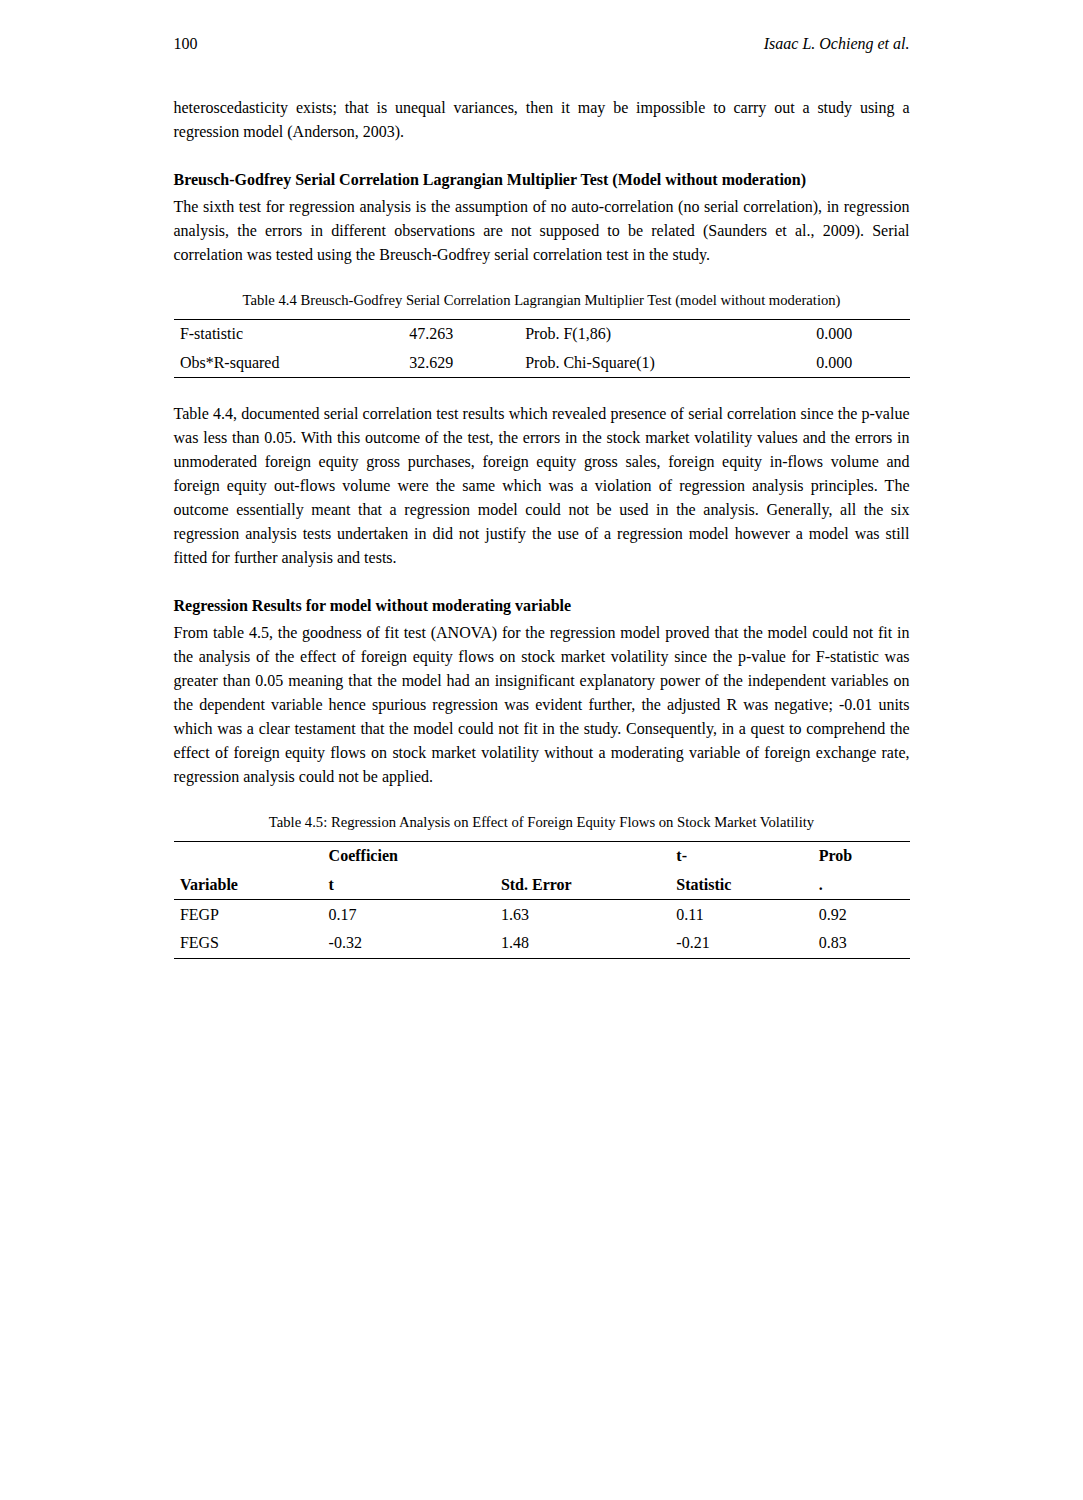100 Isaac L. Ochieng et al.
heteroscedasticity exists; that is unequal variances, then it may be impossible to carry out a study using a regression model (Anderson, 2003).
Breusch-Godfrey Serial Correlation Lagrangian Multiplier Test (Model without moderation)
The sixth test for regression analysis is the assumption of no auto-correlation (no serial correlation), in regression analysis, the errors in different observations are not supposed to be related (Saunders et al., 2009). Serial correlation was tested using the Breusch-Godfrey serial correlation test in the study.
Table 4.4 Breusch-Godfrey Serial Correlation Lagrangian Multiplier Test (model without moderation)
| F-statistic | 47.263 | Prob. F(1,86) | 0.000 |
| Obs*R-squared | 32.629 | Prob. Chi-Square(1) | 0.000 |
Table 4.4, documented serial correlation test results which revealed presence of serial correlation since the p-value was less than 0.05. With this outcome of the test, the errors in the stock market volatility values and the errors in unmoderated foreign equity gross purchases, foreign equity gross sales, foreign equity in-flows volume and foreign equity out-flows volume were the same which was a violation of regression analysis principles. The outcome essentially meant that a regression model could not be used in the analysis. Generally, all the six regression analysis tests undertaken in did not justify the use of a regression model however a model was still fitted for further analysis and tests.
Regression Results for model without moderating variable
From table 4.5, the goodness of fit test (ANOVA) for the regression model proved that the model could not fit in the analysis of the effect of foreign equity flows on stock market volatility since the p-value for F-statistic was greater than 0.05 meaning that the model had an insignificant explanatory power of the independent variables on the dependent variable hence spurious regression was evident further, the adjusted R was negative; -0.01 units which was a clear testament that the model could not fit in the study. Consequently, in a quest to comprehend the effect of foreign equity flows on stock market volatility without a moderating variable of foreign exchange rate, regression analysis could not be applied.
Table 4.5: Regression Analysis on Effect of Foreign Equity Flows on Stock Market Volatility
| | Coefficien | | t- | Prob |
| --- | --- | --- | --- | --- |
| Variable | t | Std. Error | Statistic | . |
| FEGP | 0.17 | 1.63 | 0.11 | 0.92 |
| FEGS | -0.32 | 1.48 | -0.21 | 0.83 |